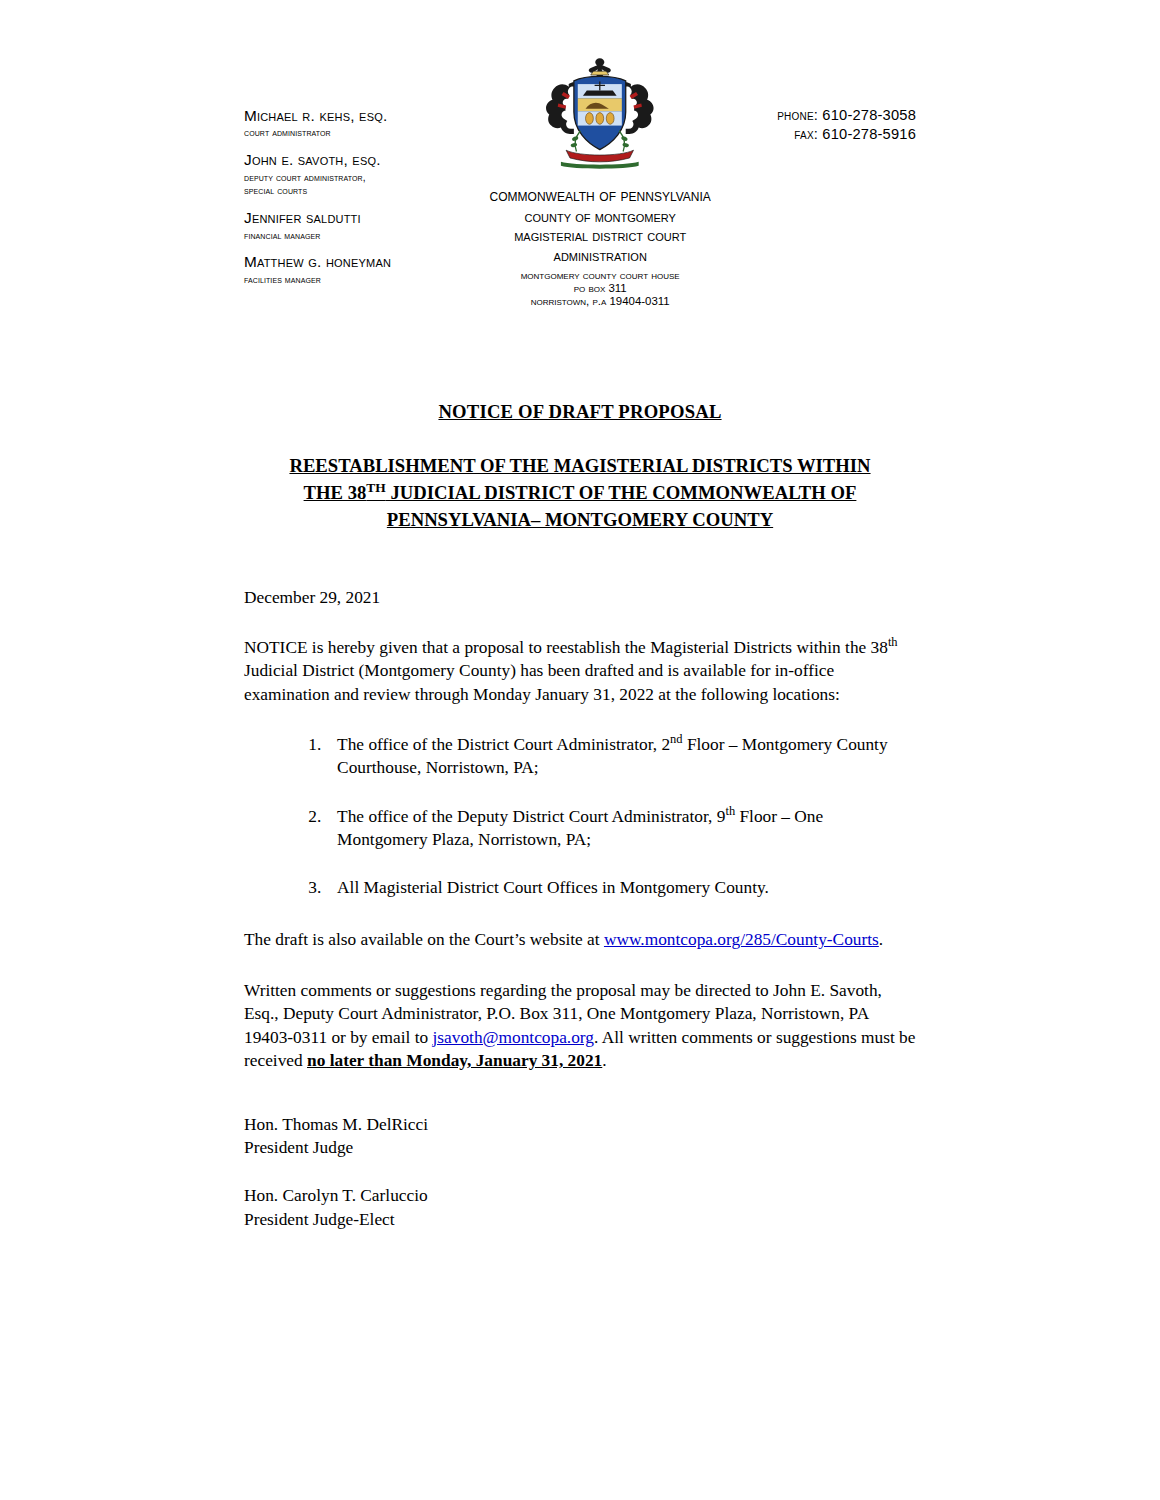Michael R. Kehs, Esq.
Court Administrator
John E. Savoth, Esq.
Deputy Court Administrator,
Special Courts
Jennifer Saldutti
Financial Manager
Matthew G. Honeyman
Facilities Manager
Commonwealth of Pennsylvania
County of Montgomery
Magisterial District Court Administration
Montgomery County Court House
PO Box 311
Norristown, P.A 19404-0311
Phone: 610-278-3058
Fax: 610-278-5916
NOTICE OF DRAFT PROPOSAL
REESTABLISHMENT OF THE MAGISTERIAL DISTRICTS WITHIN THE 38TH JUDICIAL DISTRICT OF THE COMMONWEALTH OF PENNSYLVANIA– MONTGOMERY COUNTY
December 29, 2021
NOTICE is hereby given that a proposal to reestablish the Magisterial Districts within the 38th Judicial District (Montgomery County) has been drafted and is available for in-office examination and review through Monday January 31, 2022 at the following locations:
The office of the District Court Administrator, 2nd Floor – Montgomery County Courthouse, Norristown, PA;
The office of the Deputy District Court Administrator, 9th Floor – One Montgomery Plaza, Norristown, PA;
All Magisterial District Court Offices in Montgomery County.
The draft is also available on the Court’s website at www.montcopa.org/285/County-Courts.
Written comments or suggestions regarding the proposal may be directed to John E. Savoth, Esq., Deputy Court Administrator, P.O. Box 311, One Montgomery Plaza, Norristown, PA 19403-0311 or by email to jsavoth@montcopa.org. All written comments or suggestions must be received no later than Monday, January 31, 2021.
Hon. Thomas M. DelRicci
President Judge
Hon. Carolyn T. Carluccio
President Judge-Elect